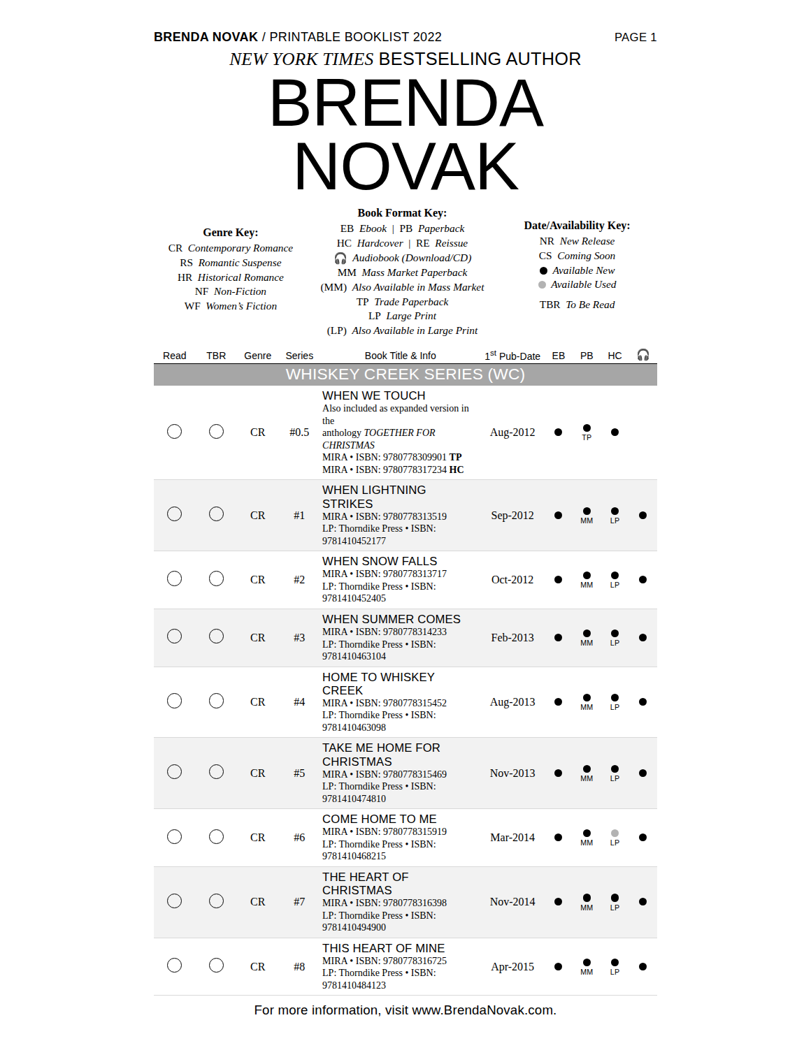BRENDA NOVAK / PRINTABLE BOOKLIST 2022
PAGE 1
NEW YORK TIMES BESTSELLING AUTHOR
BRENDA NOVAK
Genre Key:
CR Contemporary Romance
RS Romantic Suspense
HR Historical Romance
NF Non-Fiction
WF Women’s Fiction
Book Format Key:
EB Ebook | PB Paperback
HC Hardcover | RE Reissue
🎧 Audiobook (Download/CD)
MM Mass Market Paperback
(MM) Also Available in Mass Market
TP Trade Paperback
LP Large Print
(LP) Also Available in Large Print
Date/Availability Key:
NR New Release
CS Coming Soon
Available New
Available Used
TBR To Be Read
| Read | TBR | Genre | Series | Book Title & Info | 1 st Pub-Date | EB | PB | HC | 🎧 |
| --- | --- | --- | --- | --- | --- | --- | --- | --- | --- |
| WHISKEY CREEK SERIES (WC) |
| | | CR | #0.5 | WHEN WE TOUCH Also included as expanded version in the anthology TOGETHER FOR CHRISTMAS MIRA • ISBN: 9780778309901 TP MIRA • ISBN: 9780778317234 HC | Aug-2012 | | TP | | |
| | | CR | #1 | WHEN LIGHTNING STRIKES MIRA • ISBN: 9780778313519 LP: Thorndike Press • ISBN: 9781410452177 | Sep-2012 | | MM | LP | |
| | | CR | #2 | WHEN SNOW FALLS MIRA • ISBN: 9780778313717 LP: Thorndike Press • ISBN: 9781410452405 | Oct-2012 | | MM | LP | |
| | | CR | #3 | WHEN SUMMER COMES MIRA • ISBN: 9780778314233 LP: Thorndike Press • ISBN: 9781410463104 | Feb-2013 | | MM | LP | |
| | | CR | #4 | HOME TO WHISKEY CREEK MIRA • ISBN: 9780778315452 LP: Thorndike Press • ISBN: 9781410463098 | Aug-2013 | | MM | LP | |
| | | CR | #5 | TAKE ME HOME FOR CHRISTMAS MIRA • ISBN: 9780778315469 LP: Thorndike Press • ISBN: 9781410474810 | Nov-2013 | | MM | LP | |
| | | CR | #6 | COME HOME TO ME MIRA • ISBN: 9780778315919 LP: Thorndike Press • ISBN: 9781410468215 | Mar-2014 | | MM | LP | |
| | | CR | #7 | THE HEART OF CHRISTMAS MIRA • ISBN: 9780778316398 LP: Thorndike Press • ISBN: 9781410494900 | Nov-2014 | | MM | LP | |
| | | CR | #8 | THIS HEART OF MINE MIRA • ISBN: 9780778316725 LP: Thorndike Press • ISBN: 9781410484123 | Apr-2015 | | MM | LP | |
For more information, visit www.BrendaNovak.com.